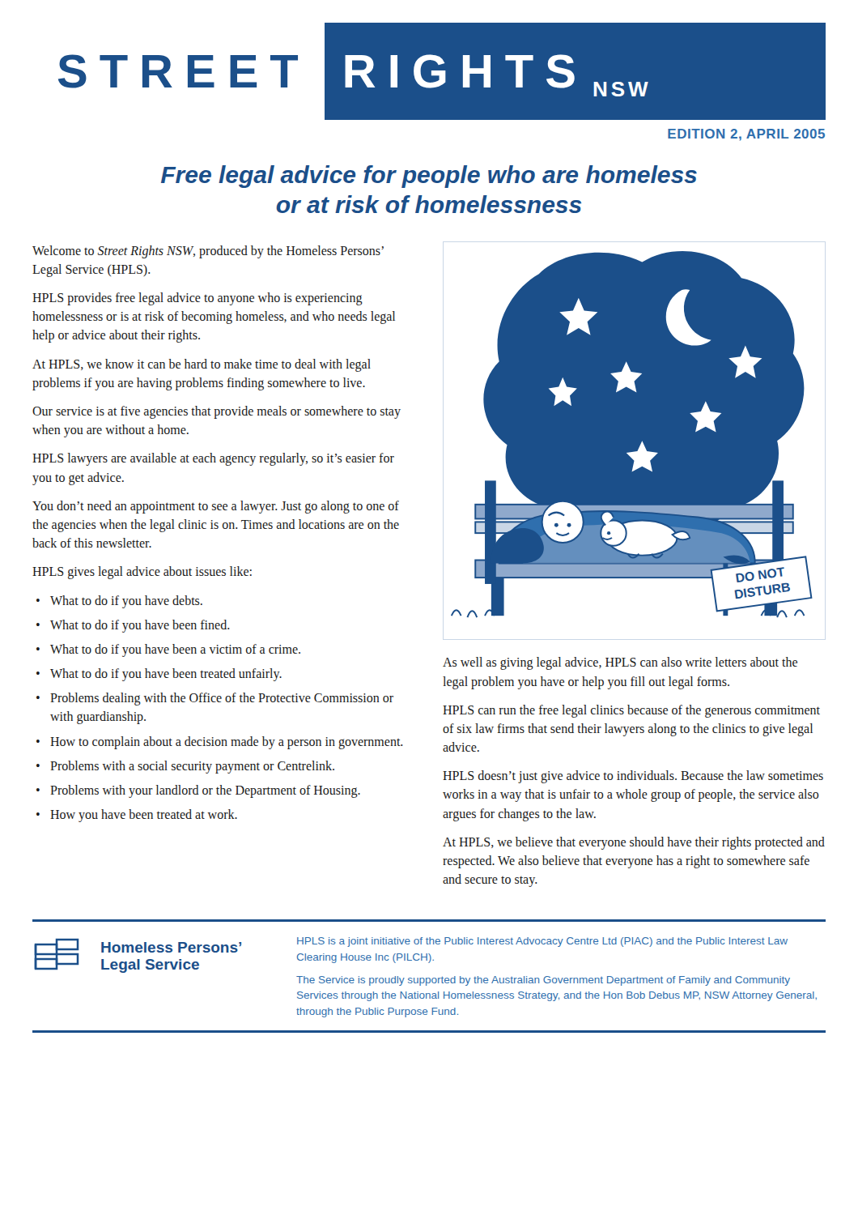STREET
RIGHTS NSW
EDITION 2, APRIL 2005
Free legal advice for people who are homeless
or at risk of homelessness
Welcome to Street Rights NSW, produced by the Homeless Persons’ Legal Service (HPLS).
HPLS provides free legal advice to anyone who is experiencing homelessness or is at risk of becoming homeless, and who needs legal help or advice about their rights.
At HPLS, we know it can be hard to make time to deal with legal problems if you are having problems finding somewhere to live.
Our service is at five agencies that provide meals or somewhere to stay when you are without a home.
HPLS lawyers are available at each agency regularly, so it’s easier for you to get advice.
You don’t need an appointment to see a lawyer. Just go along to one of the agencies when the legal clinic is on. Times and locations are on the back of this newsletter.
HPLS gives legal advice about issues like:
What to do if you have debts.
What to do if you have been fined.
What to do if you have been a victim of a crime.
What to do if you have been treated unfairly.
Problems dealing with the Office of the Protective Commission or with guardianship.
How to complain about a decision made by a person in government.
Problems with a social security payment or Centrelink.
Problems with your landlord or the Department of Housing.
How you have been treated at work.
DO NOT DISTURB
As well as giving legal advice, HPLS can also write letters about the legal problem you have or help you fill out legal forms.
HPLS can run the free legal clinics because of the generous commitment of six law firms that send their lawyers along to the clinics to give legal advice.
HPLS doesn’t just give advice to individuals. Because the law sometimes works in a way that is unfair to a whole group of people, the service also argues for changes to the law.
At HPLS, we believe that everyone should have their rights protected and respected. We also believe that everyone has a right to somewhere safe and secure to stay.
Homeless Persons’
Legal Service
HPLS is a joint initiative of the Public Interest Advocacy Centre Ltd (PIAC) and the Public Interest Law Clearing House Inc (PILCH).
The Service is proudly supported by the Australian Government Department of Family and Community Services through the National Homelessness Strategy, and the Hon Bob Debus MP, NSW Attorney General, through the Public Purpose Fund.